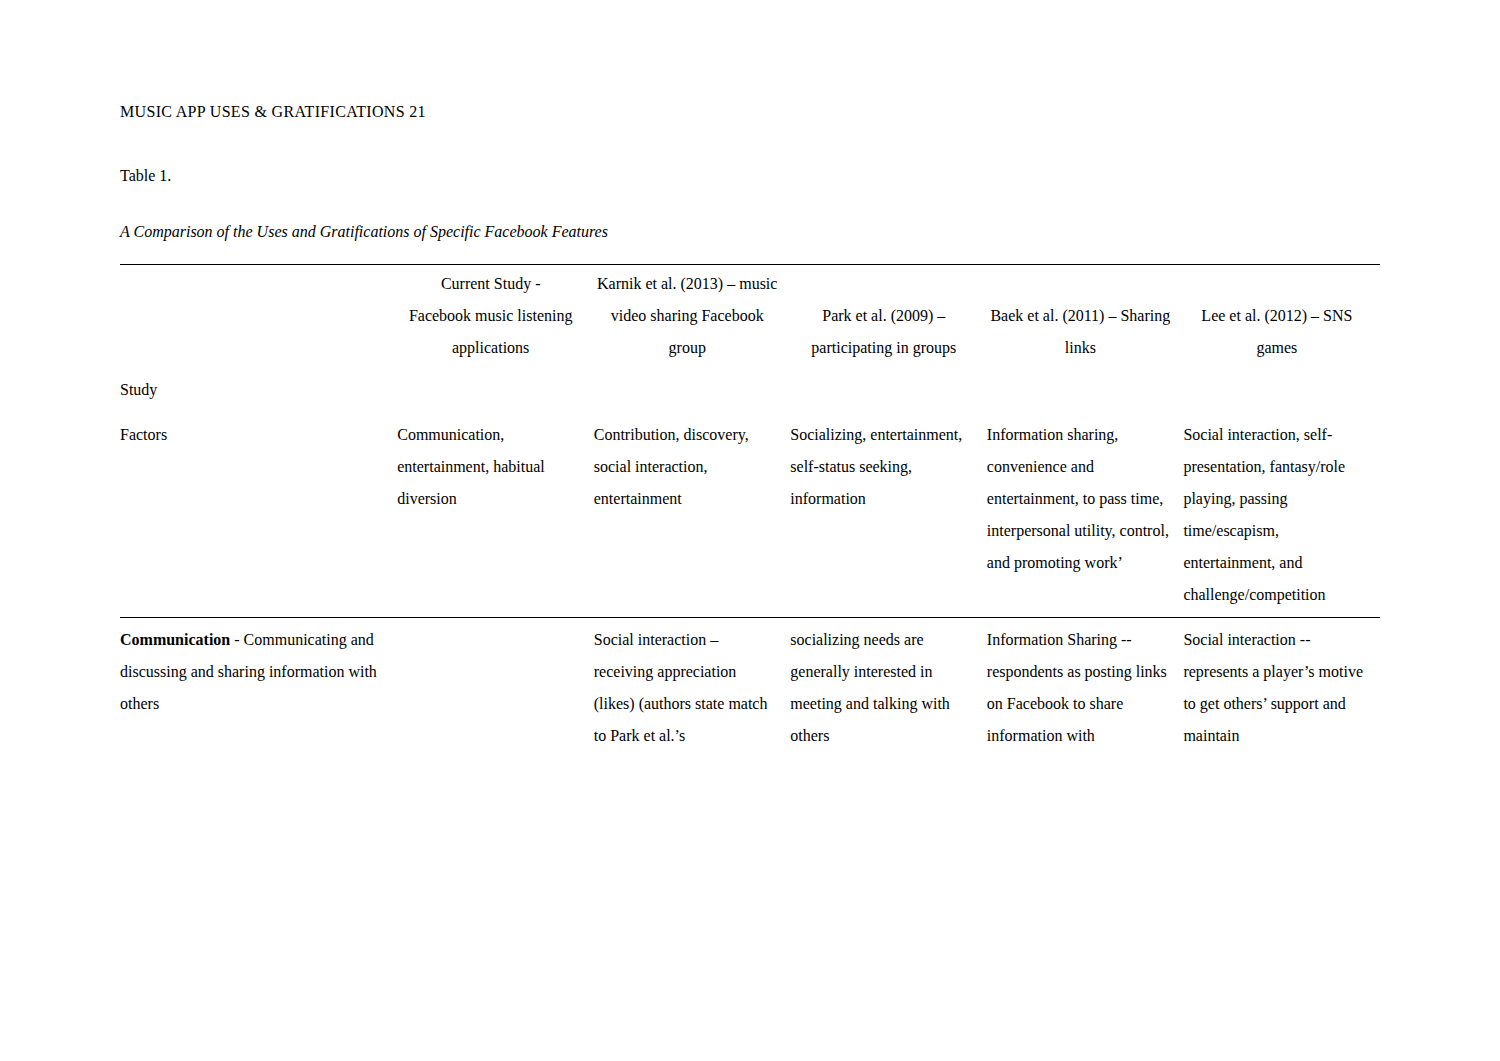MUSIC APP USES & GRATIFICATIONS 21
Table 1.
A Comparison of the Uses and Gratifications of Specific Facebook Features
| | Current Study - Facebook music listening applications | Karnik et al. (2013) – music video sharing Facebook group | Park et al. (2009) – participating in groups | Baek et al. (2011) – Sharing links | Lee et al. (2012) – SNS games |
| --- | --- | --- | --- | --- | --- |
| Study | | | | | |
| Factors | Communication, entertainment, habitual diversion | Contribution, discovery, social interaction, entertainment | Socializing, entertainment, self-status seeking, information | Information sharing, convenience and entertainment, to pass time, interpersonal utility, control, and promoting work’ | Social interaction, self-presentation, fantasy/role playing, passing time/escapism, entertainment, and challenge/competition |
| Communication - Communicating and discussing and sharing information with others | | Social interaction – receiving appreciation (likes) (authors state match to Park et al.’s | socializing needs are generally interested in meeting and talking with others | Information Sharing -- respondents as posting links on Facebook to share information with | Social interaction -- represents a player’s motive to get others’ support and maintain |